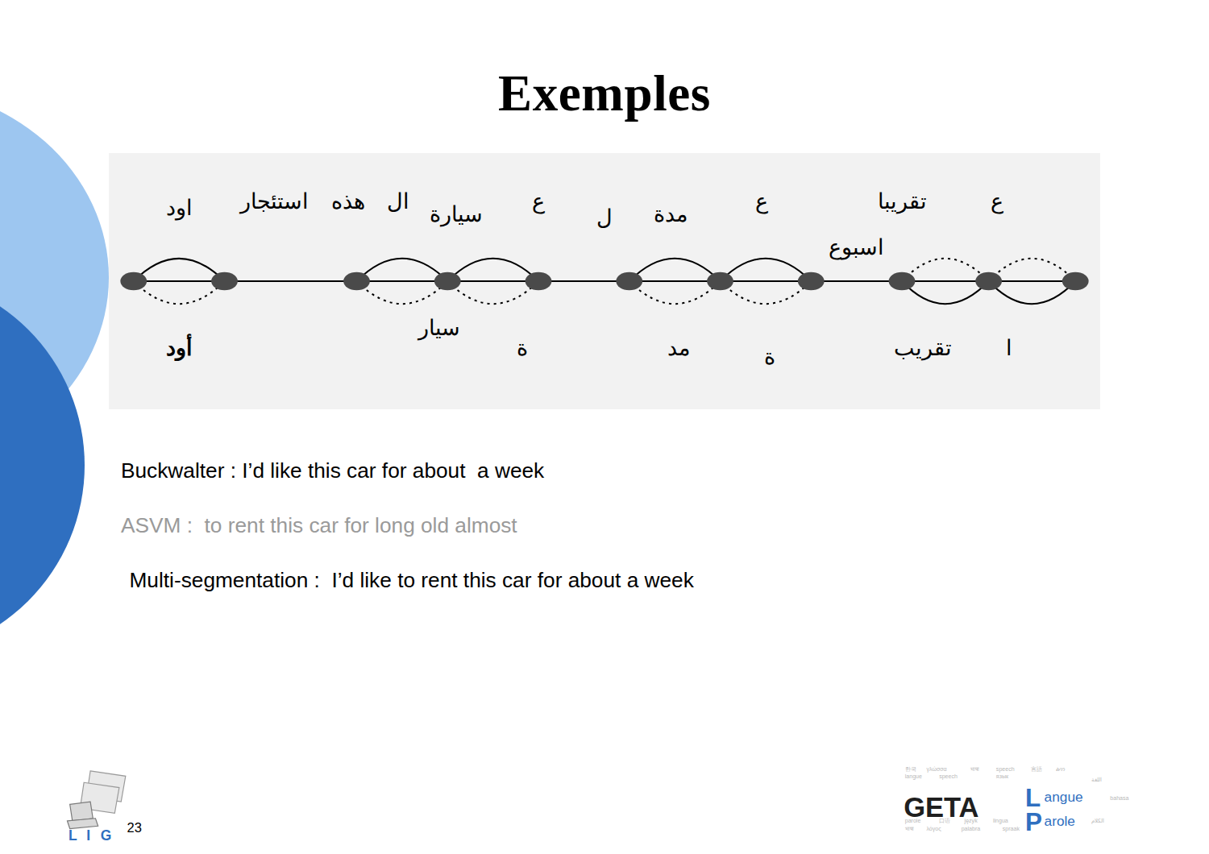Exemples
اود استئجار هذه ال سيارة ع ل مدة ع اسبوع تقريبا ع أود سيار ة مد ة تقريب ا
Buckwalter : I’d like this car for about a week
ASVM : to rent this car for long old almost
Multi-segmentation : I’d like to rent this car for about a week
23
L I G
한국 γλώσσα भाषा speech 言語 ልሳን langue speech язык parole 口语 język lingua भाषा λόγος palabra spraak اللغة الكلام bahasa GETA L P angue arole